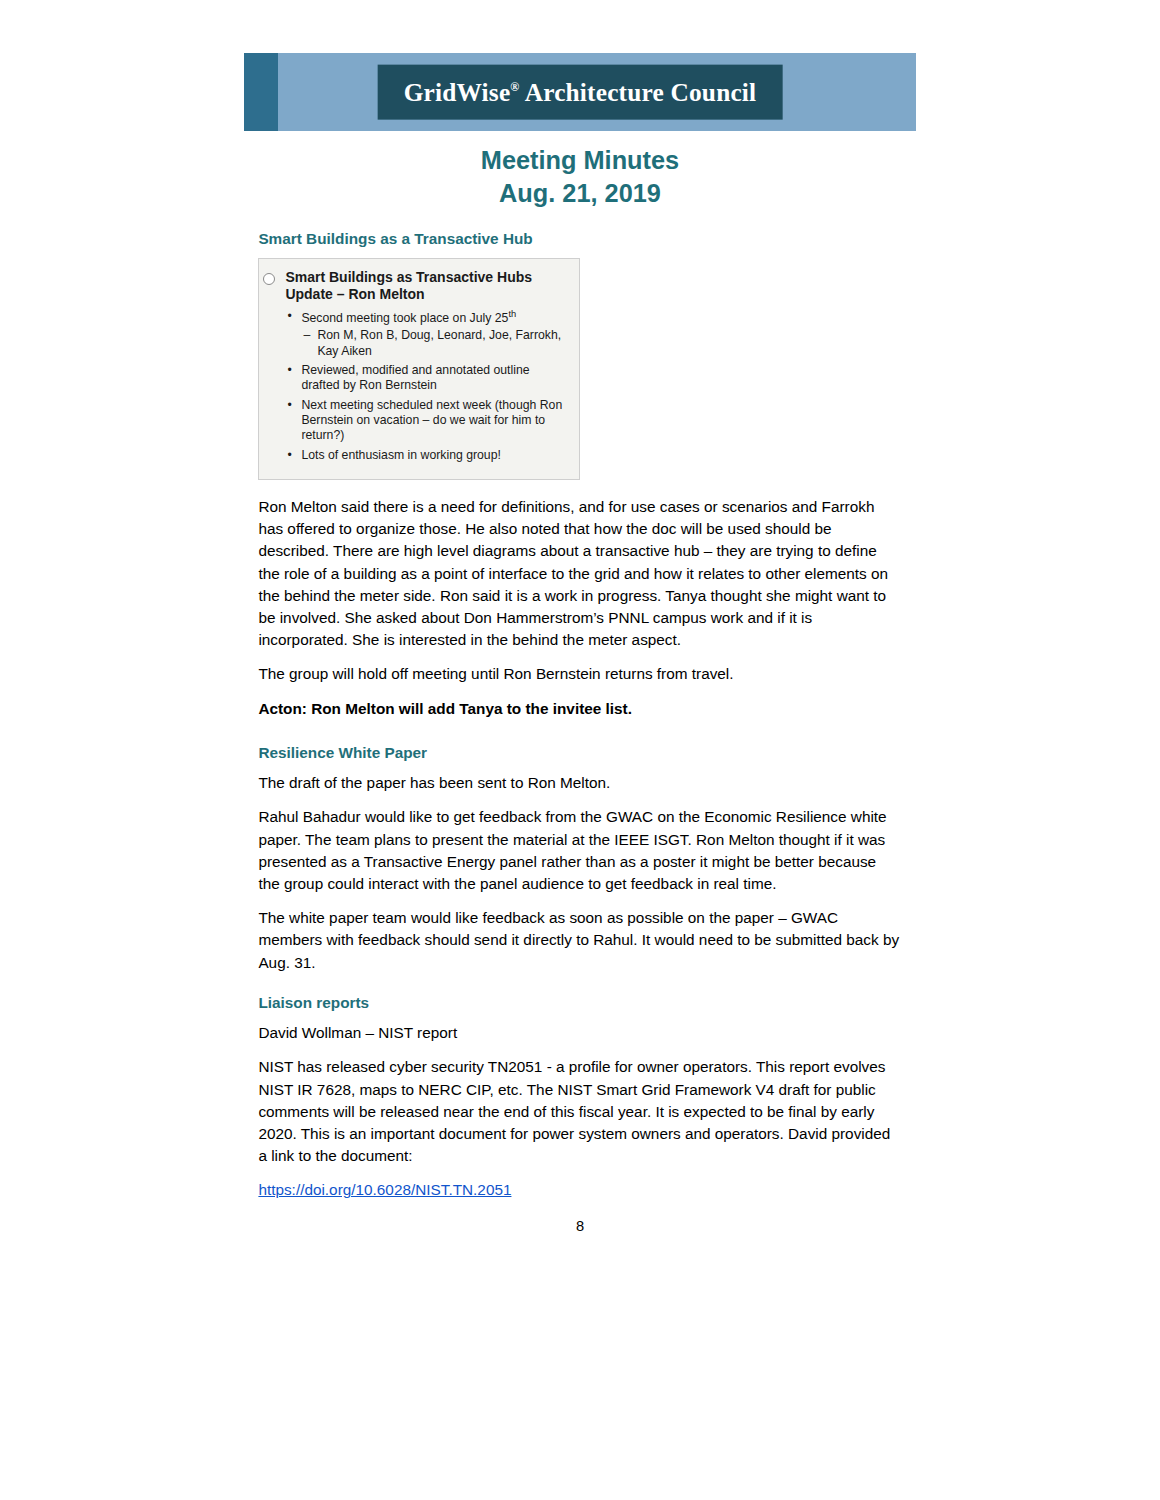GridWise® Architecture Council
Meeting MinutesAug. 21, 2019
Smart Buildings as a Transactive Hub
Smart Buildings as Transactive Hubs Update – Ron Melton
Second meeting took place on July 25th
Ron M, Ron B, Doug, Leonard, Joe, Farrokh, Kay Aiken
Reviewed, modified and annotated outline drafted by Ron Bernstein
Next meeting scheduled next week (though Ron Bernstein on vacation – do we wait for him to return?)
Lots of enthusiasm in working group!
Ron Melton said there is a need for definitions, and for use cases or scenarios and Farrokh has offered to organize those. He also noted that how the doc will be used should be described. There are high level diagrams about a transactive hub – they are trying to define the role of a building as a point of interface to the grid and how it relates to other elements on the behind the meter side. Ron said it is a work in progress. Tanya thought she might want to be involved. She asked about Don Hammerstrom’s PNNL campus work and if it is incorporated. She is interested in the behind the meter aspect.
The group will hold off meeting until Ron Bernstein returns from travel.
Acton: Ron Melton will add Tanya to the invitee list.
Resilience White Paper
The draft of the paper has been sent to Ron Melton.
Rahul Bahadur would like to get feedback from the GWAC on the Economic Resilience white paper. The team plans to present the material at the IEEE ISGT. Ron Melton thought if it was presented as a Transactive Energy panel rather than as a poster it might be better because the group could interact with the panel audience to get feedback in real time.
The white paper team would like feedback as soon as possible on the paper – GWAC members with feedback should send it directly to Rahul. It would need to be submitted back by Aug. 31.
Liaison reports
David Wollman – NIST report
NIST has released cyber security TN2051 - a profile for owner operators. This report evolves NIST IR 7628, maps to NERC CIP, etc. The NIST Smart Grid Framework V4 draft for public comments will be released near the end of this fiscal year. It is expected to be final by early 2020. This is an important document for power system owners and operators. David provided a link to the document:
https://doi.org/10.6028/NIST.TN.2051
8